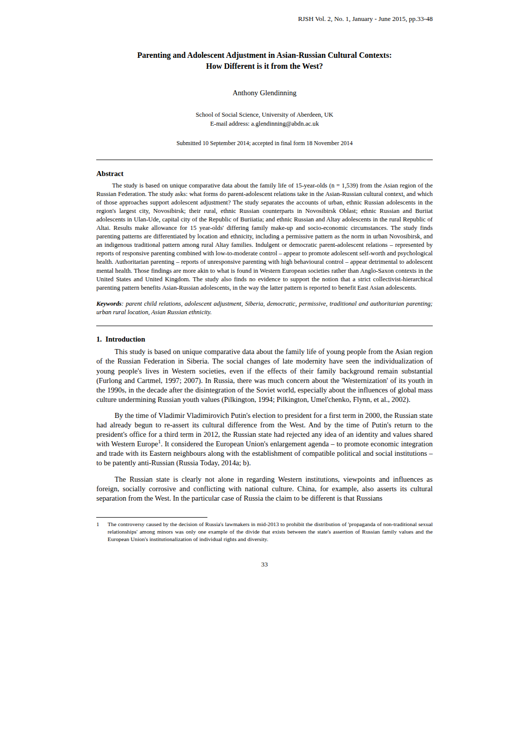RJSH Vol. 2, No. 1, January - June 2015, pp.33-48
Parenting and Adolescent Adjustment in Asian-Russian Cultural Contexts:
How Different is it from the West?
Anthony Glendinning
School of Social Science, University of Aberdeen, UK
E-mail address: a.glendinning@abdn.ac.uk
Submitted 10 September 2014; accepted in final form 18 November 2014
Abstract
The study is based on unique comparative data about the family life of 15-year-olds (n = 1,539) from the Asian region of the Russian Federation. The study asks: what forms do parent-adolescent relations take in the Asian-Russian cultural context, and which of those approaches support adolescent adjustment? The study separates the accounts of urban, ethnic Russian adolescents in the region's largest city, Novosibirsk; their rural, ethnic Russian counterparts in Novosibirsk Oblast; ethnic Russian and Buriiat adolescents in Ulan-Ude, capital city of the Republic of Buriiatia; and ethnic Russian and Altay adolescents in the rural Republic of Altai. Results make allowance for 15 year-olds' differing family make-up and socio-economic circumstances. The study finds parenting patterns are differentiated by location and ethnicity, including a permissive pattern as the norm in urban Novosibirsk, and an indigenous traditional pattern among rural Altay families. Indulgent or democratic parent-adolescent relations – represented by reports of responsive parenting combined with low-to-moderate control – appear to promote adolescent self-worth and psychological health. Authoritarian parenting – reports of unresponsive parenting with high behavioural control – appear detrimental to adolescent mental health. Those findings are more akin to what is found in Western European societies rather than Anglo-Saxon contexts in the United States and United Kingdom. The study also finds no evidence to support the notion that a strict collectivist-hierarchical parenting pattern benefits Asian-Russian adolescents, in the way the latter pattern is reported to benefit East Asian adolescents.
Keywords: parent child relations, adolescent adjustment, Siberia, democratic, permissive, traditional and authoritarian parenting; urban rural location, Asian Russian ethnicity.
1. Introduction
This study is based on unique comparative data about the family life of young people from the Asian region of the Russian Federation in Siberia. The social changes of late modernity have seen the individualization of young people's lives in Western societies, even if the effects of their family background remain substantial (Furlong and Cartmel, 1997; 2007). In Russia, there was much concern about the 'Westernization' of its youth in the 1990s, in the decade after the disintegration of the Soviet world, especially about the influences of global mass culture undermining Russian youth values (Pilkington, 1994; Pilkington, Umel'chenko, Flynn, et al., 2002).
By the time of Vladimir Vladimirovich Putin's election to president for a first term in 2000, the Russian state had already begun to re-assert its cultural difference from the West. And by the time of Putin's return to the president's office for a third term in 2012, the Russian state had rejected any idea of an identity and values shared with Western Europe1. It considered the European Union's enlargement agenda – to promote economic integration and trade with its Eastern neighbours along with the establishment of compatible political and social institutions – to be patently anti-Russian (Russia Today, 2014a; b).
The Russian state is clearly not alone in regarding Western institutions, viewpoints and influences as foreign, socially corrosive and conflicting with national culture. China, for example, also asserts its cultural separation from the West. In the particular case of Russia the claim to be different is that Russians
1
The controversy caused by the decision of Russia's lawmakers in mid-2013 to prohibit the distribution of 'propaganda of non-traditional sexual relationships' among minors was only one example of the divide that exists between the state's assertion of Russian family values and the European Union's institutionalization of individual rights and diversity.
33